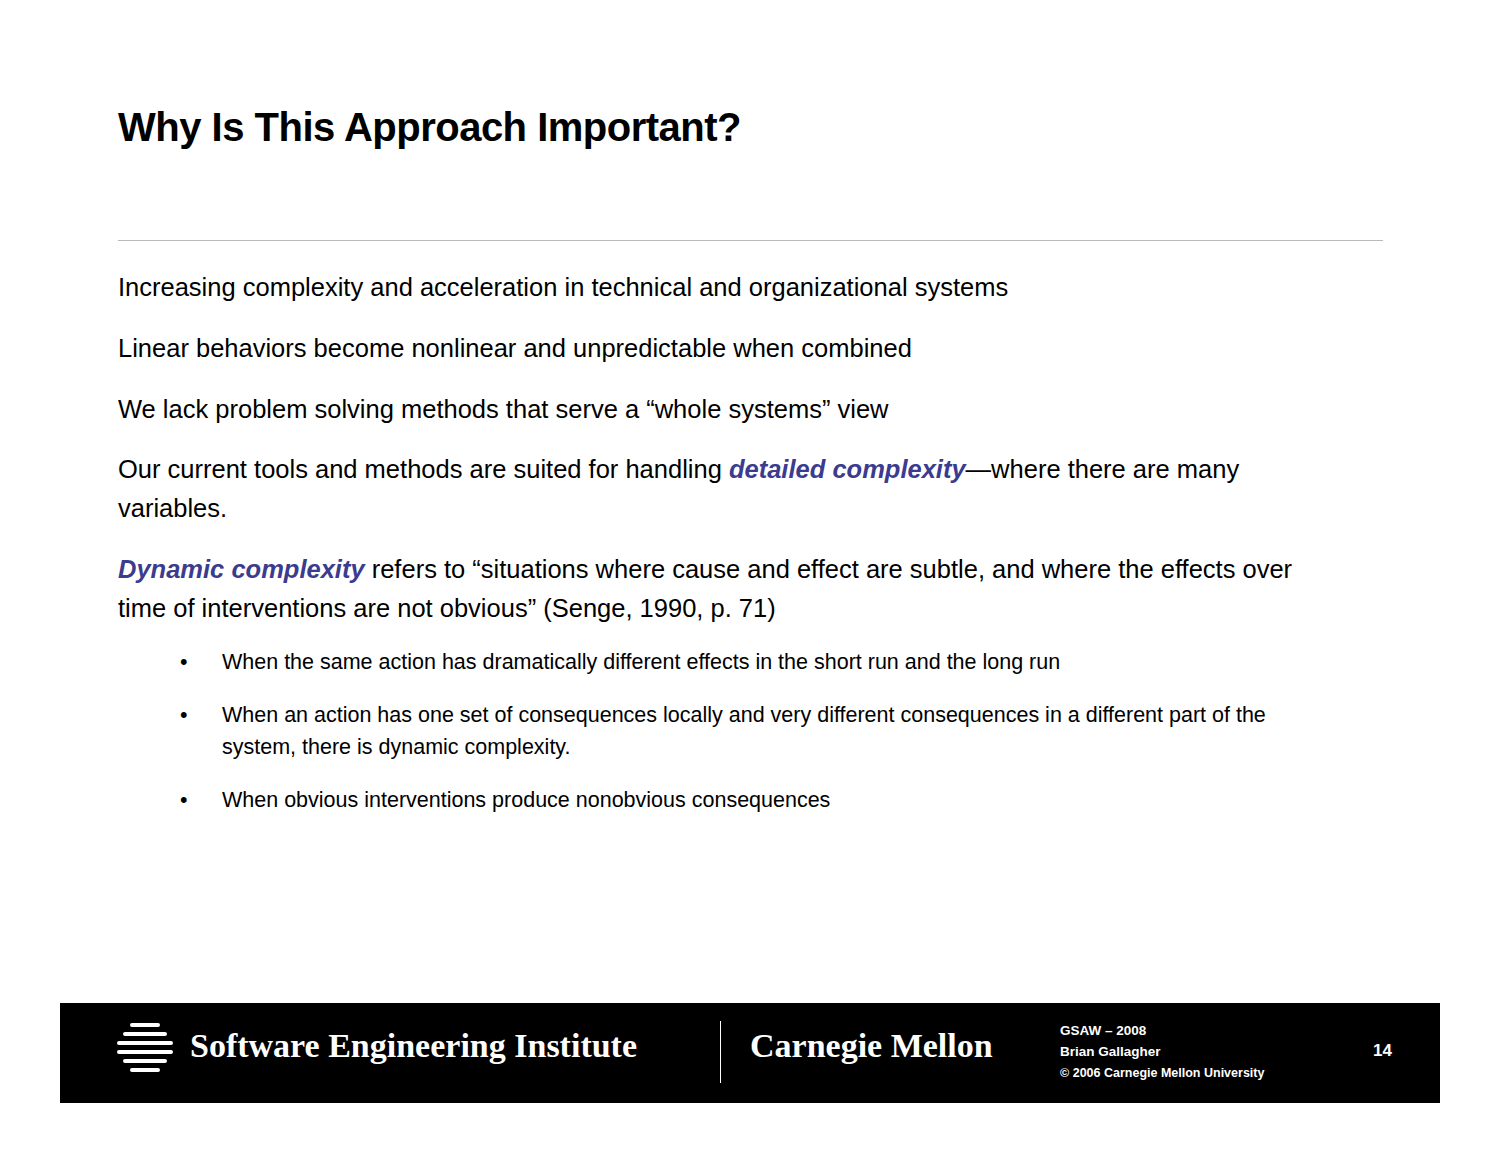Why Is This Approach Important?
Increasing complexity and acceleration in technical and organizational systems
Linear behaviors become nonlinear and unpredictable when combined
We lack problem solving methods that serve a “whole systems” view
Our current tools and methods are suited for handling detailed complexity—where there are many variables.
Dynamic complexity refers to “situations where cause and effect are subtle, and where the effects over time of interventions are not obvious” (Senge, 1990, p. 71)
When the same action has dramatically different effects in the short run and the long run
When an action has one set of consequences locally and very different consequences in a different part of the system, there is dynamic complexity.
When obvious interventions produce nonobvious consequences
Software Engineering Institute
Carnegie Mellon
GSAW – 2008
Brian Gallagher
© 2006 Carnegie Mellon University
14